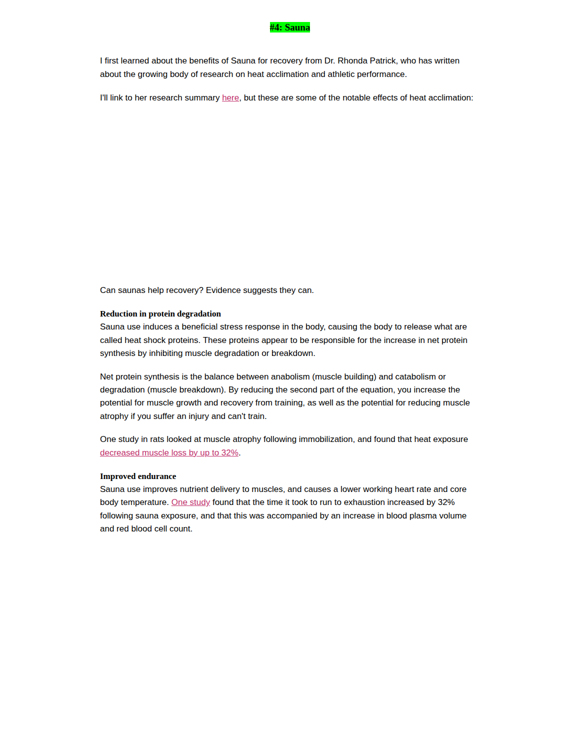#4: Sauna
I first learned about the benefits of Sauna for recovery from Dr. Rhonda Patrick, who has written about the growing body of research on heat acclimation and athletic performance.
I'll link to her research summary here, but these are some of the notable effects of heat acclimation:
Can saunas help recovery? Evidence suggests they can.
Reduction in protein degradation
Sauna use induces a beneficial stress response in the body, causing the body to release what are called heat shock proteins. These proteins appear to be responsible for the increase in net protein synthesis by inhibiting muscle degradation or breakdown.
Net protein synthesis is the balance between anabolism (muscle building) and catabolism or degradation (muscle breakdown). By reducing the second part of the equation, you increase the potential for muscle growth and recovery from training, as well as the potential for reducing muscle atrophy if you suffer an injury and can't train.
One study in rats looked at muscle atrophy following immobilization, and found that heat exposure decreased muscle loss by up to 32%.
Improved endurance
Sauna use improves nutrient delivery to muscles, and causes a lower working heart rate and core body temperature. One study found that the time it took to run to exhaustion increased by 32% following sauna exposure, and that this was accompanied by an increase in blood plasma volume and red blood cell count.